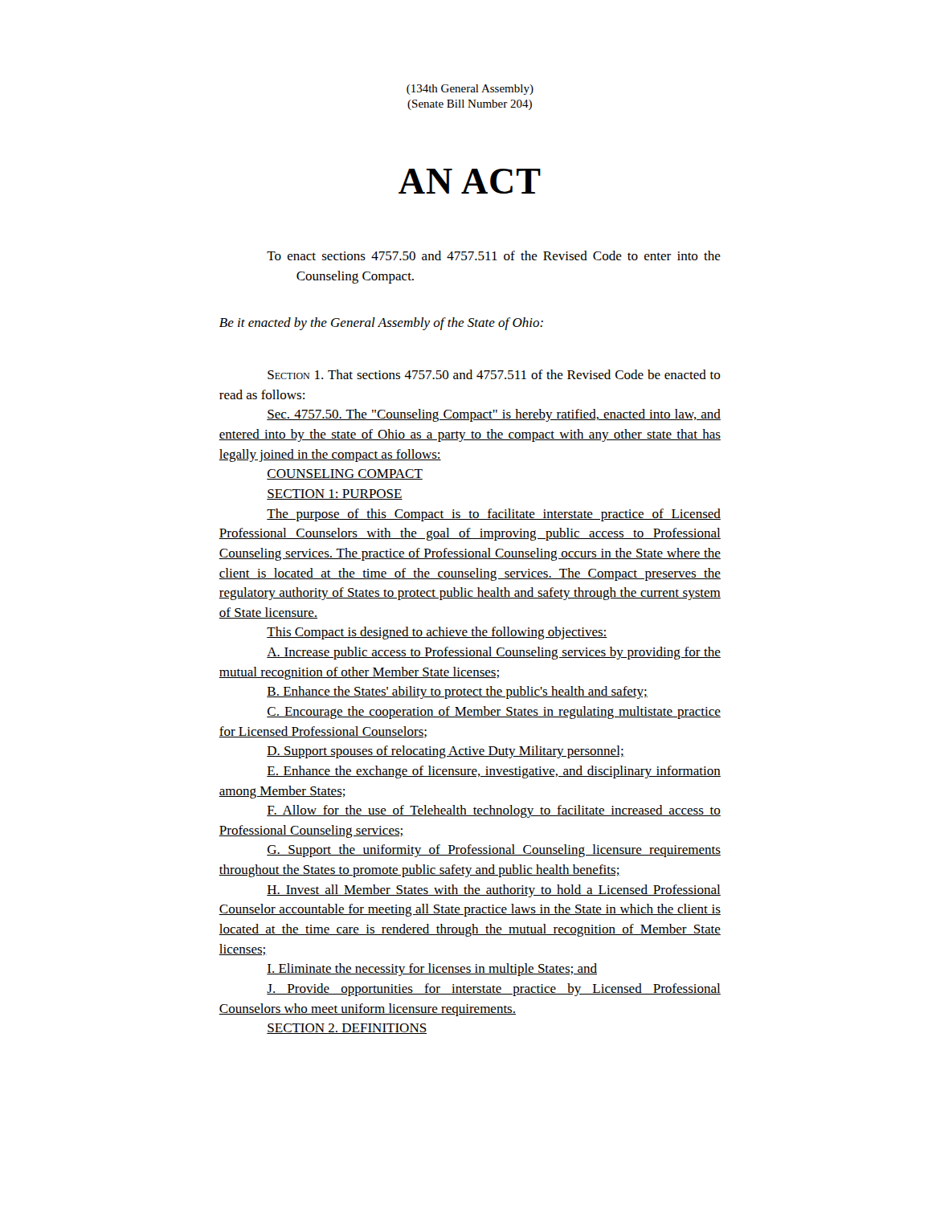(134th General Assembly)
(Senate Bill Number 204)
AN ACT
To enact sections 4757.50 and 4757.511 of the Revised Code to enter into the Counseling Compact.
Be it enacted by the General Assembly of the State of Ohio:
Section 1. That sections 4757.50 and 4757.511 of the Revised Code be enacted to read as follows:
Sec. 4757.50. The "Counseling Compact" is hereby ratified, enacted into law, and entered into by the state of Ohio as a party to the compact with any other state that has legally joined in the compact as follows:
COUNSELING COMPACT
SECTION 1: PURPOSE
The purpose of this Compact is to facilitate interstate practice of Licensed Professional Counselors with the goal of improving public access to Professional Counseling services. The practice of Professional Counseling occurs in the State where the client is located at the time of the counseling services. The Compact preserves the regulatory authority of States to protect public health and safety through the current system of State licensure.
This Compact is designed to achieve the following objectives:
A. Increase public access to Professional Counseling services by providing for the mutual recognition of other Member State licenses;
B. Enhance the States' ability to protect the public's health and safety;
C. Encourage the cooperation of Member States in regulating multistate practice for Licensed Professional Counselors;
D. Support spouses of relocating Active Duty Military personnel;
E. Enhance the exchange of licensure, investigative, and disciplinary information among Member States;
F. Allow for the use of Telehealth technology to facilitate increased access to Professional Counseling services;
G. Support the uniformity of Professional Counseling licensure requirements throughout the States to promote public safety and public health benefits;
H. Invest all Member States with the authority to hold a Licensed Professional Counselor accountable for meeting all State practice laws in the State in which the client is located at the time care is rendered through the mutual recognition of Member State licenses;
I. Eliminate the necessity for licenses in multiple States; and
J. Provide opportunities for interstate practice by Licensed Professional Counselors who meet uniform licensure requirements.
SECTION 2. DEFINITIONS